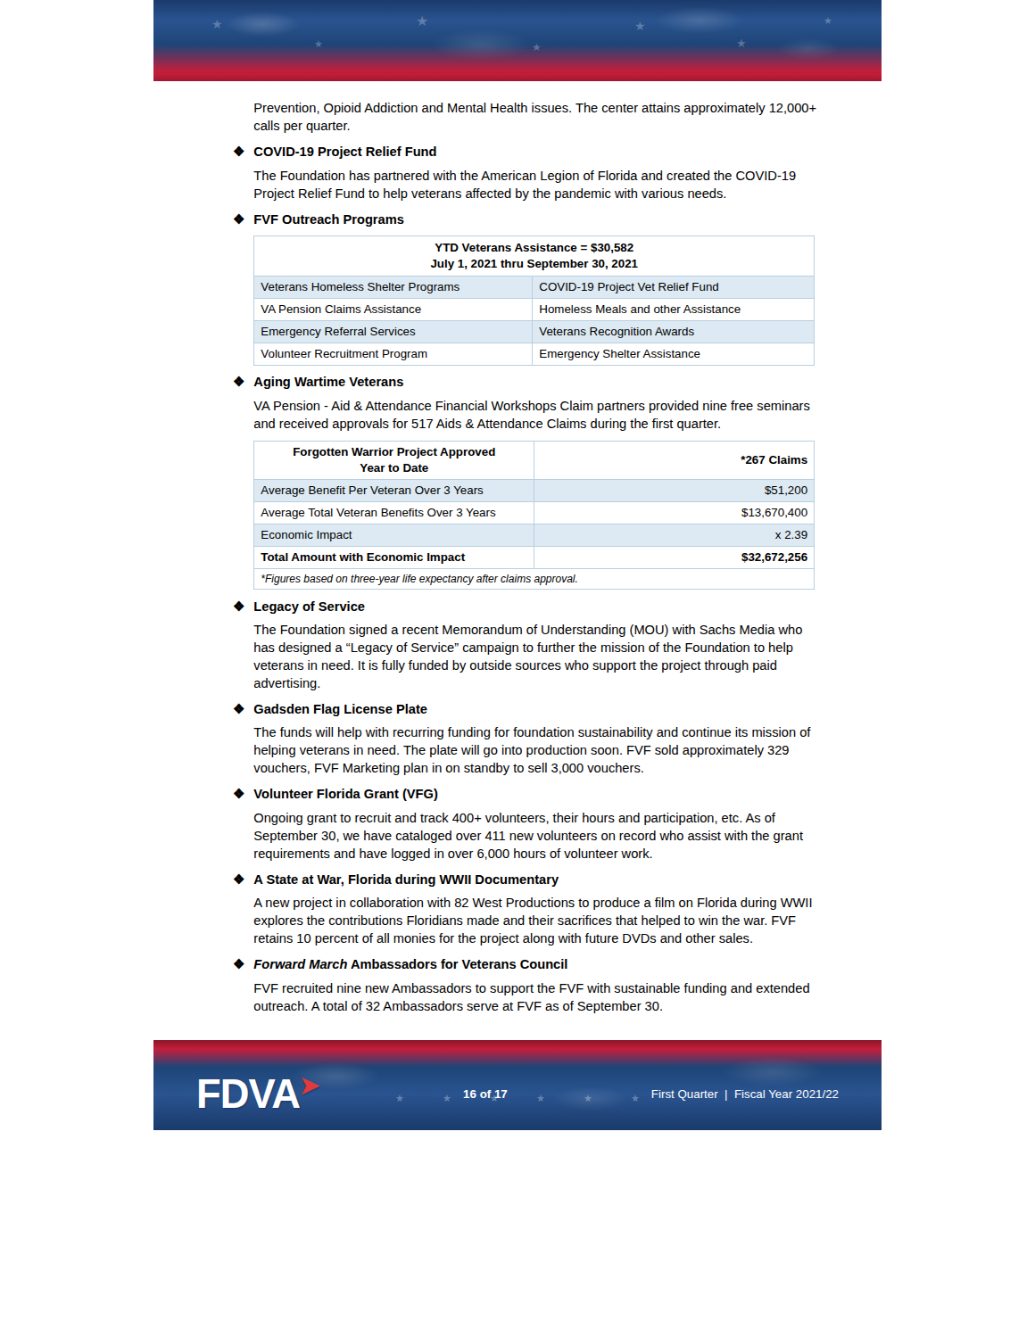★ ★ ★ ★ ★ ★ ★
Prevention, Opioid Addiction and Mental Health issues. The center attains approximately 12,000+ calls per quarter.
❖ COVID-19 Project Relief Fund
The Foundation has partnered with the American Legion of Florida and created the COVID-19 Project Relief Fund to help veterans affected by the pandemic with various needs.
❖ FVF Outreach Programs
| YTD Veterans Assistance = $30,582 July 1, 2021 thru September 30, 2021 |
| Veterans Homeless Shelter Programs | COVID-19 Project Vet Relief Fund |
| VA Pension Claims Assistance | Homeless Meals and other Assistance |
| Emergency Referral Services | Veterans Recognition Awards |
| Volunteer Recruitment Program | Emergency Shelter Assistance |
❖ Aging Wartime Veterans
VA Pension - Aid & Attendance Financial Workshops Claim partners provided nine free seminars and received approvals for 517 Aids & Attendance Claims during the first quarter.
| Forgotten Warrior Project Approved Year to Date | *267 Claims |
| Average Benefit Per Veteran Over 3 Years | $51,200 |
| Average Total Veteran Benefits Over 3 Years | $13,670,400 |
| Economic Impact | x 2.39 |
| Total Amount with Economic Impact | $32,672,256 |
| *Figures based on three-year life expectancy after claims approval. |
❖ Legacy of Service
The Foundation signed a recent Memorandum of Understanding (MOU) with Sachs Media who has designed a “Legacy of Service” campaign to further the mission of the Foundation to help veterans in need. It is fully funded by outside sources who support the project through paid advertising.
❖ Gadsden Flag License Plate
The funds will help with recurring funding for foundation sustainability and continue its mission of helping veterans in need. The plate will go into production soon. FVF sold approximately 329 vouchers, FVF Marketing plan in on standby to sell 3,000 vouchers.
❖ Volunteer Florida Grant (VFG)
Ongoing grant to recruit and track 400+ volunteers, their hours and participation, etc. As of September 30, we have cataloged over 411 new volunteers on record who assist with the grant requirements and have logged in over 6,000 hours of volunteer work.
❖ A State at War, Florida during WWII Documentary
A new project in collaboration with 82 West Productions to produce a film on Florida during WWII explores the contributions Floridians made and their sacrifices that helped to win the war. FVF retains 10 percent of all monies for the project along with future DVDs and other sales.
❖ Forward March Ambassadors for Veterans Council
FVF recruited nine new Ambassadors to support the FVF with sustainable funding and extended outreach. A total of 32 Ambassadors serve at FVF as of September 30.
★★★★★★
FDVA➤
16 of 17
First Quarter | Fiscal Year 2021/22